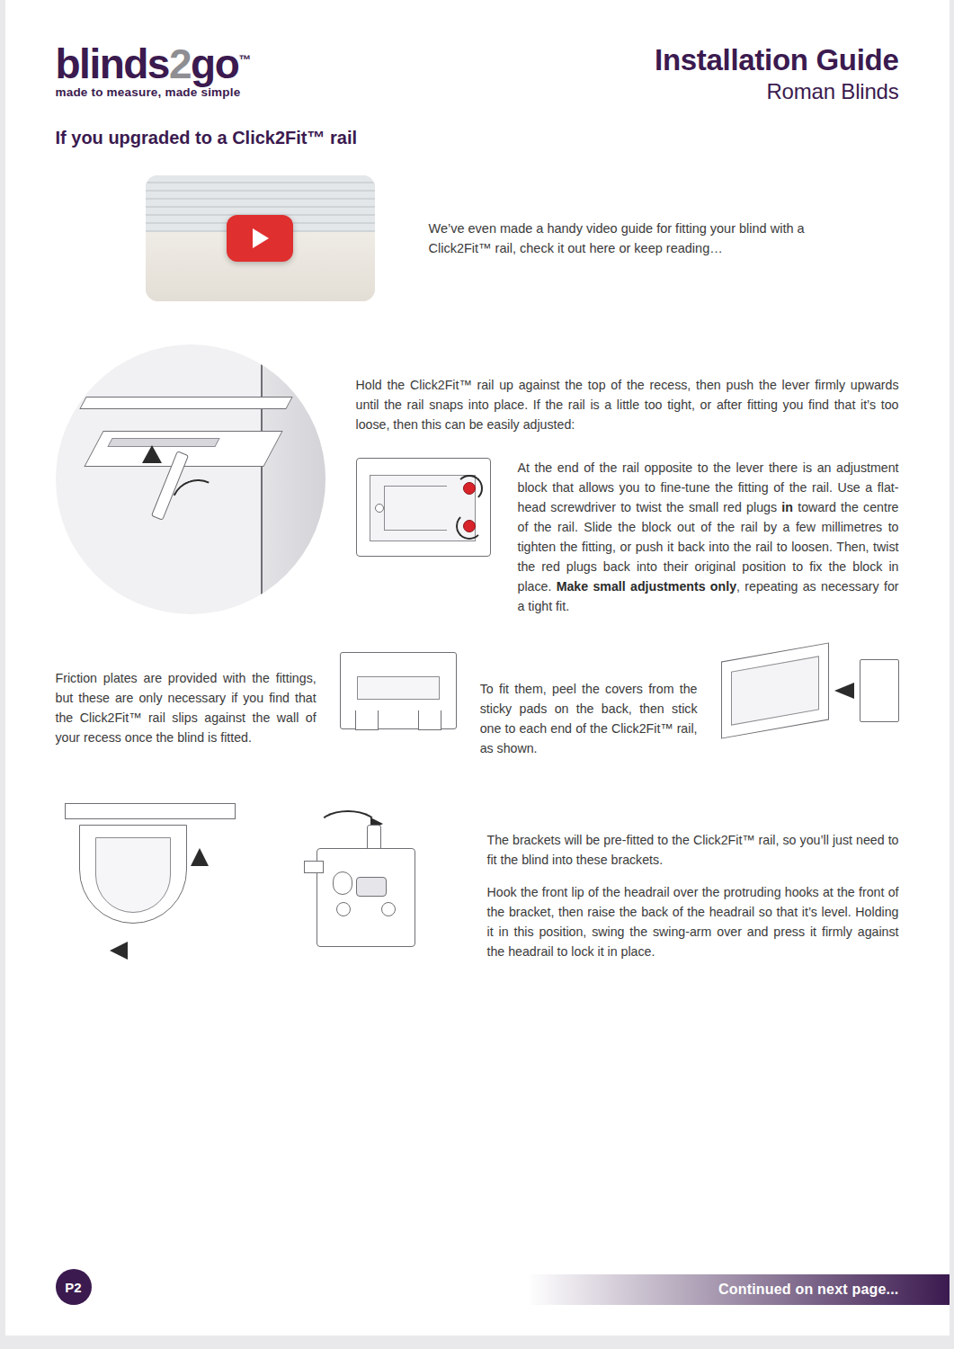blinds2go™
made to measure, made simple
Installation Guide
Roman Blinds
If you upgraded to a Click2Fit™ rail
We’ve even made a handy video guide for fitting your blind with a Click2Fit™ rail, check it out here or keep reading…
Hold the Click2Fit™ rail up against the top of the recess, then push the lever firmly upwards until the rail snaps into place. If the rail is a little too tight, or after fitting you find that it’s too loose, then this can be easily adjusted:
At the end of the rail opposite to the lever there is an adjustment block that allows you to fine-tune the fitting of the rail. Use a flat-head screwdriver to twist the small red plugs in toward the centre of the rail. Slide the block out of the rail by a few millimetres to tighten the fitting, or push it back into the rail to loosen. Then, twist the red plugs back into their original position to fix the block in place. Make small adjustments only, repeating as necessary for a tight fit.
Friction plates are provided with the fittings, but these are only necessary if you find that the Click2Fit™ rail slips against the wall of your recess once the blind is fitted.
To fit them, peel the covers from the sticky pads on the back, then stick one to each end of the Click2Fit™ rail, as shown.
The brackets will be pre-fitted to the Click2Fit™ rail, so you’ll just need to fit the blind into these brackets.
Hook the front lip of the headrail over the protruding hooks at the front of the bracket, then raise the back of the headrail so that it’s level. Holding it in this position, swing the swing-arm over and press it firmly against the headrail to lock it in place.
P2
Continued on next page...